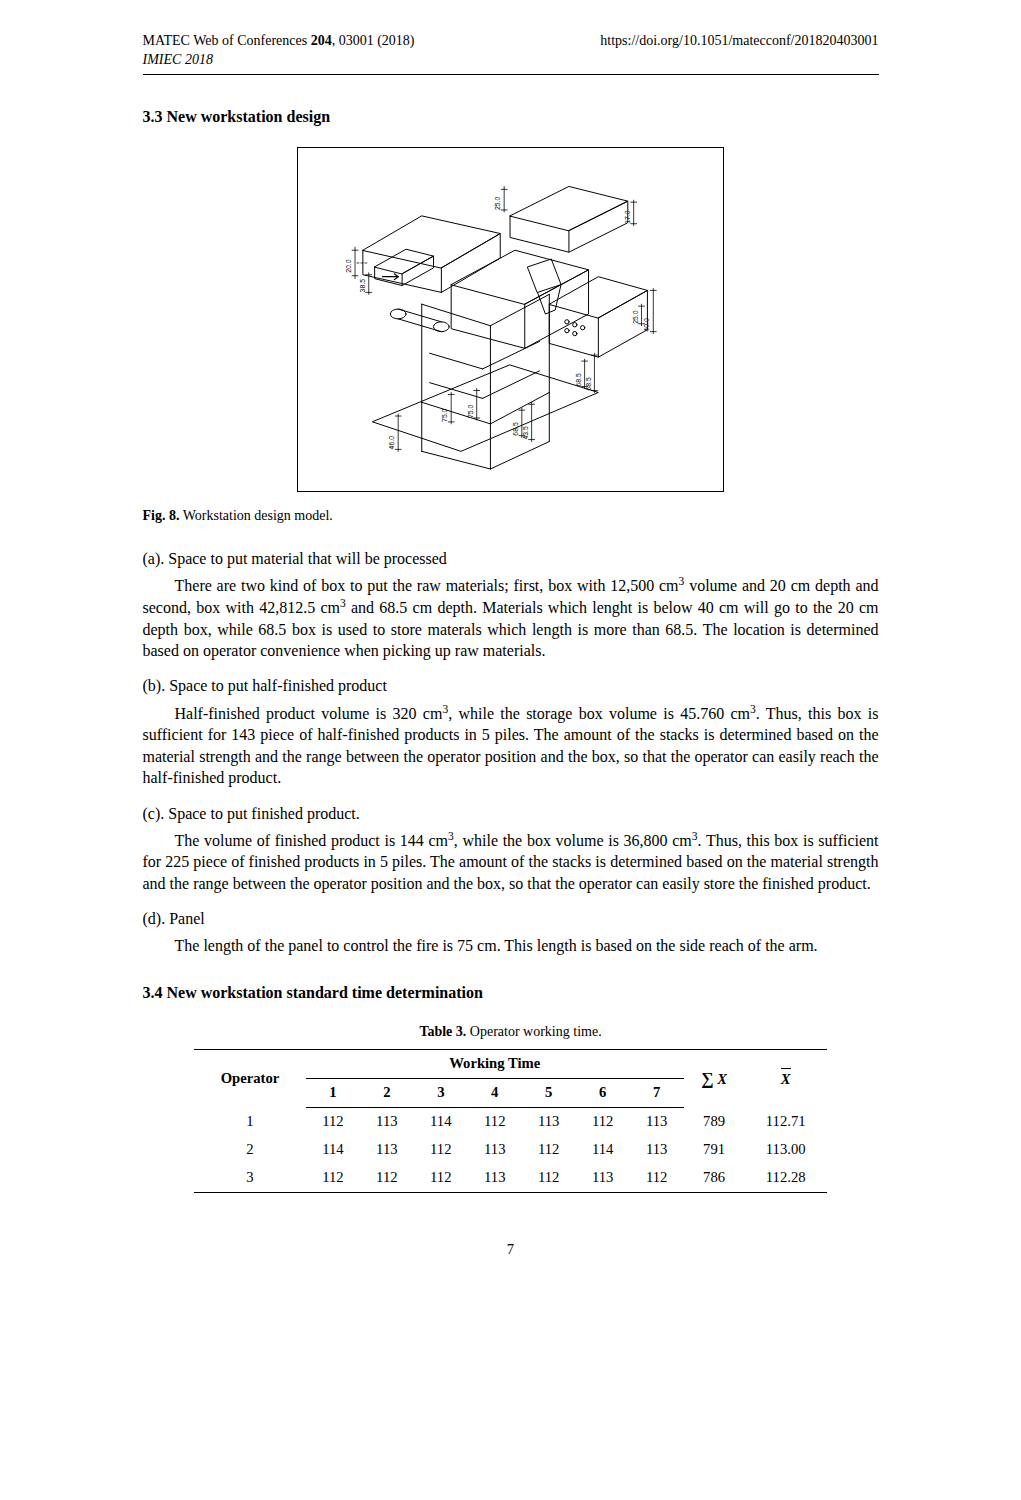MATEC Web of Conferences 204, 03001 (2018)
IMIEC 2018
https://doi.org/10.1051/matecconf/201820403001
3.3 New workstation design
20.0 38.5 25.0 17.0 40.0 25.0 68.5 68.5 43.5 68.5 46.0 75.0 75.0
Fig. 8. Workstation design model.
(a). Space to put material that will be processed
There are two kind of box to put the raw materials; first, box with 12,500 cm3 volume and 20 cm depth and second, box with 42,812.5 cm3 and 68.5 cm depth. Materials which lenght is below 40 cm will go to the 20 cm depth box, while 68.5 box is used to store materals which length is more than 68.5. The location is determined based on operator convenience when picking up raw materials.
(b). Space to put half-finished product
Half-finished product volume is 320 cm3, while the storage box volume is 45.760 cm3. Thus, this box is sufficient for 143 piece of half-finished products in 5 piles. The amount of the stacks is determined based on the material strength and the range between the operator position and the box, so that the operator can easily reach the half-finished product.
(c). Space to put finished product.
The volume of finished product is 144 cm3, while the box volume is 36,800 cm3. Thus, this box is sufficient for 225 piece of finished products in 5 piles. The amount of the stacks is determined based on the material strength and the range between the operator position and the box, so that the operator can easily store the finished product.
(d). Panel
The length of the panel to control the fire is 75 cm. This length is based on the side reach of the arm.
3.4 New workstation standard time determination
Table 3. Operator working time.
| Operator | Working Time | ∑ X | X |
| --- | --- | --- | --- |
| 1 | 2 | 3 | 4 | 5 | 6 | 7 |
| 1 | 112 | 113 | 114 | 112 | 113 | 112 | 113 | 789 | 112.71 |
| 2 | 114 | 113 | 112 | 113 | 112 | 114 | 113 | 791 | 113.00 |
| 3 | 112 | 112 | 112 | 113 | 112 | 113 | 112 | 786 | 112.28 |
7